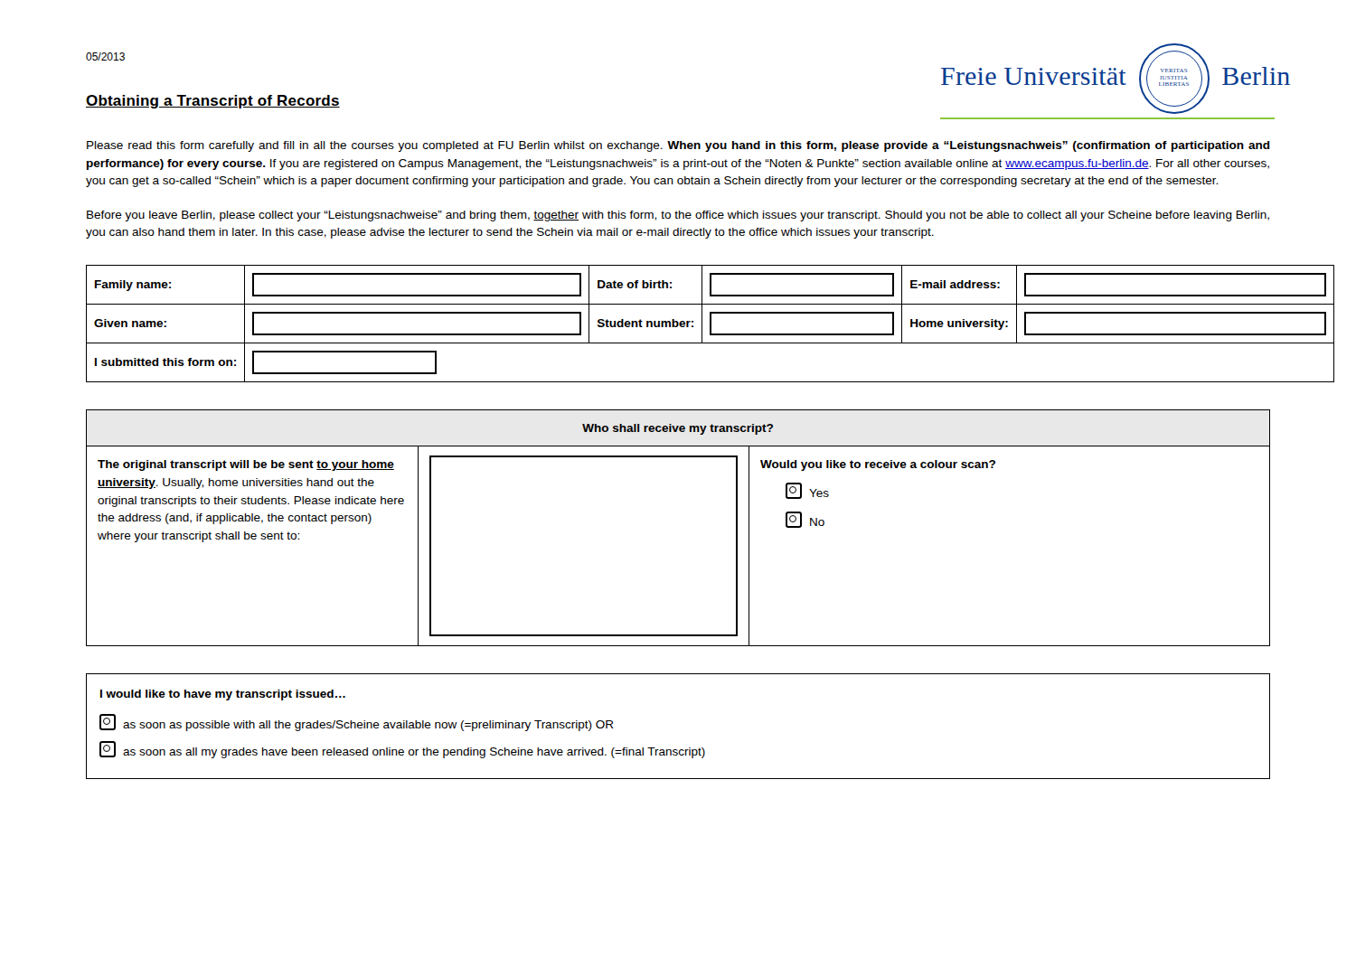Freie Universität VERITAS
IUSTITIA
LIBERTAS Berlin
05/2013
Obtaining a Transcript of Records
Please read this form carefully and fill in all the courses you completed at FU Berlin whilst on exchange. When you hand in this form, please provide a “Leistungsnachweis” (confirmation of participation and performance) for every course. If you are registered on Campus Management, the “Leistungsnachweis” is a print-out of the “Noten & Punkte” section available online at www.ecampus.fu-berlin.de. For all other courses, you can get a so-called “Schein” which is a paper document confirming your participation and grade. You can obtain a Schein directly from your lecturer or the corresponding secretary at the end of the semester.
Before you leave Berlin, please collect your “Leistungsnachweise” and bring them, together with this form, to the office which issues your transcript. Should you not be able to collect all your Scheine before leaving Berlin, you can also hand them in later. In this case, please advise the lecturer to send the Schein via mail or e-mail directly to the office which issues your transcript.
| Family name: | | Date of birth: | | E-mail address: | |
| Given name: | | Student number: | | Home university: | |
| I submitted this form on: | |
| Who shall receive my transcript? |
| The original transcript will be be sent to your home university . Usually, home universities hand out the original transcripts to their students. Please indicate here the address (and, if applicable, the contact person) where your transcript shall be sent to: | | Would you like to receive a colour scan? Yes No |
| I would like to have my transcript issued… as soon as possible with all the grades/Scheine available now (=preliminary Transcript) OR as soon as all my grades have been released online or the pending Scheine have arrived. (=final Transcript) |